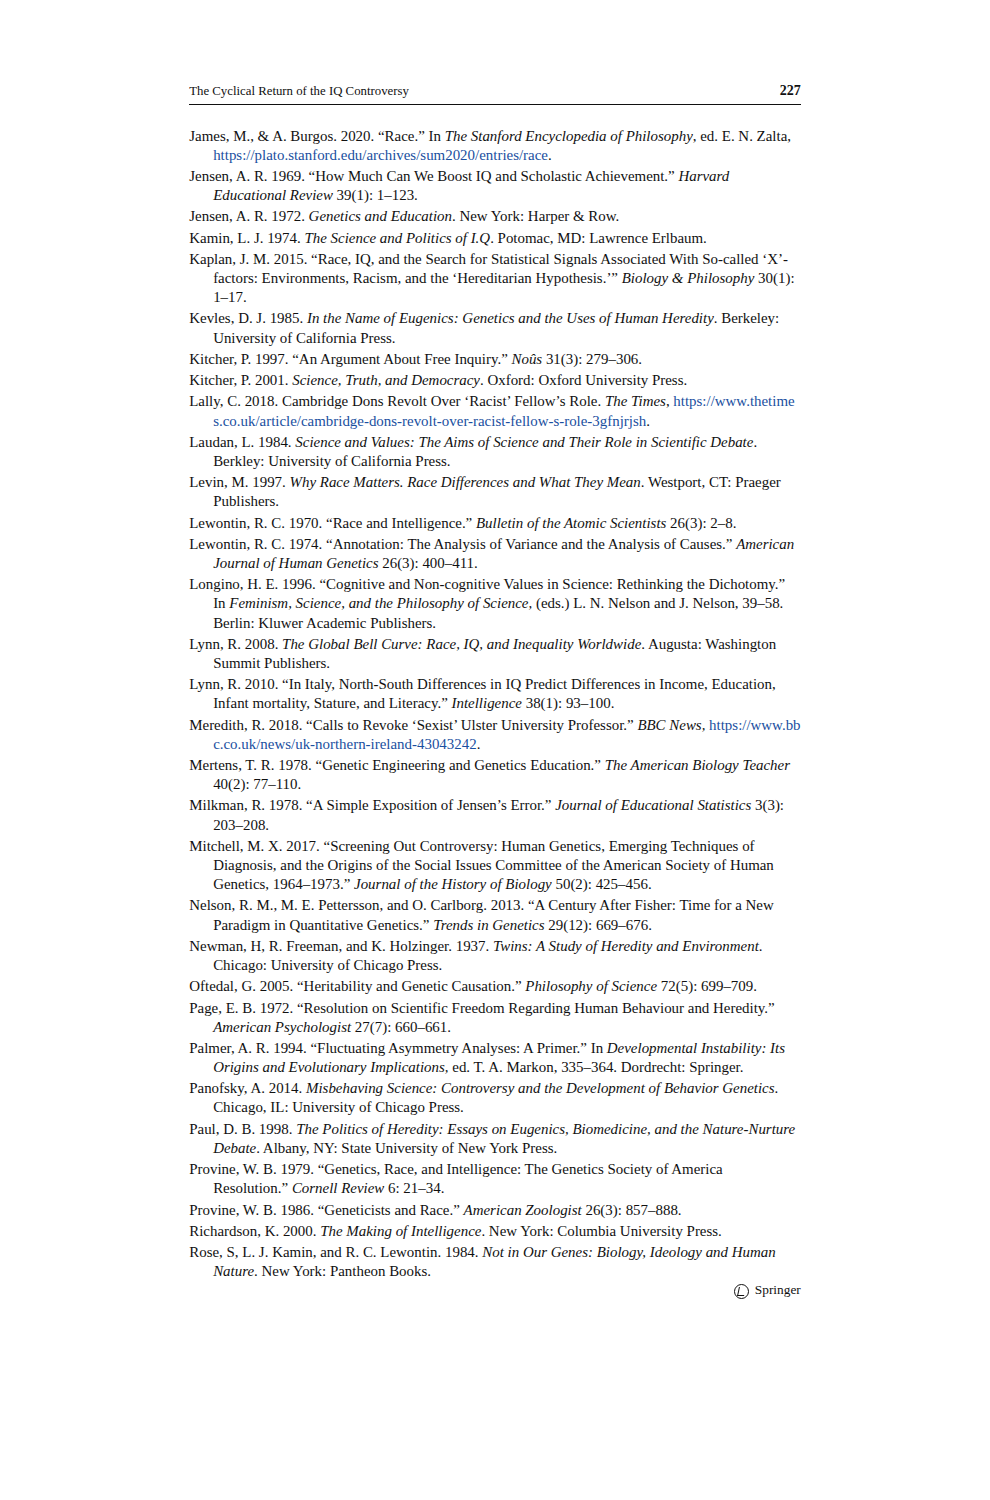The Cyclical Return of the IQ Controversy 227
James, M., & A. Burgos. 2020. “Race.” In The Stanford Encyclopedia of Philosophy, ed. E. N. Zalta, https://plato.stanford.edu/archives/sum2020/entries/race.
Jensen, A. R. 1969. “How Much Can We Boost IQ and Scholastic Achievement.” Harvard Educational Review 39(1): 1–123.
Jensen, A. R. 1972. Genetics and Education. New York: Harper & Row.
Kamin, L. J. 1974. The Science and Politics of I.Q. Potomac, MD: Lawrence Erlbaum.
Kaplan, J. M. 2015. “Race, IQ, and the Search for Statistical Signals Associated With So-called ‘X’-factors: Environments, Racism, and the ‘Hereditarian Hypothesis.’” Biology & Philosophy 30(1): 1–17.
Kevles, D. J. 1985. In the Name of Eugenics: Genetics and the Uses of Human Heredity. Berkeley: University of California Press.
Kitcher, P. 1997. “An Argument About Free Inquiry.” Noûs 31(3): 279–306.
Kitcher, P. 2001. Science, Truth, and Democracy. Oxford: Oxford University Press.
Lally, C. 2018. Cambridge Dons Revolt Over ‘Racist’ Fellow’s Role. The Times, https://www.thetimes.co.uk/article/cambridge-dons-revolt-over-racist-fellow-s-role-3gfnjrjsh.
Laudan, L. 1984. Science and Values: The Aims of Science and Their Role in Scientific Debate. Berkley: University of California Press.
Levin, M. 1997. Why Race Matters. Race Differences and What They Mean. Westport, CT: Praeger Publishers.
Lewontin, R. C. 1970. “Race and Intelligence.” Bulletin of the Atomic Scientists 26(3): 2–8.
Lewontin, R. C. 1974. “Annotation: The Analysis of Variance and the Analysis of Causes.” American Journal of Human Genetics 26(3): 400–411.
Longino, H. E. 1996. “Cognitive and Non-cognitive Values in Science: Rethinking the Dichotomy.” In Feminism, Science, and the Philosophy of Science, (eds.) L. N. Nelson and J. Nelson, 39–58. Berlin: Kluwer Academic Publishers.
Lynn, R. 2008. The Global Bell Curve: Race, IQ, and Inequality Worldwide. Augusta: Washington Summit Publishers.
Lynn, R. 2010. “In Italy, North-South Differences in IQ Predict Differences in Income, Education, Infant mortality, Stature, and Literacy.” Intelligence 38(1): 93–100.
Meredith, R. 2018. “Calls to Revoke ‘Sexist’ Ulster University Professor.” BBC News, https://www.bbc.co.uk/news/uk-northern-ireland-43043242.
Mertens, T. R. 1978. “Genetic Engineering and Genetics Education.” The American Biology Teacher 40(2): 77–110.
Milkman, R. 1978. “A Simple Exposition of Jensen’s Error.” Journal of Educational Statistics 3(3): 203–208.
Mitchell, M. X. 2017. “Screening Out Controversy: Human Genetics, Emerging Techniques of Diagnosis, and the Origins of the Social Issues Committee of the American Society of Human Genetics, 1964–1973.” Journal of the History of Biology 50(2): 425–456.
Nelson, R. M., M. E. Pettersson, and O. Carlborg. 2013. “A Century After Fisher: Time for a New Paradigm in Quantitative Genetics.” Trends in Genetics 29(12): 669–676.
Newman, H, R. Freeman, and K. Holzinger. 1937. Twins: A Study of Heredity and Environment. Chicago: University of Chicago Press.
Oftedal, G. 2005. “Heritability and Genetic Causation.” Philosophy of Science 72(5): 699–709.
Page, E. B. 1972. “Resolution on Scientific Freedom Regarding Human Behaviour and Heredity.” American Psychologist 27(7): 660–661.
Palmer, A. R. 1994. “Fluctuating Asymmetry Analyses: A Primer.” In Developmental Instability: Its Origins and Evolutionary Implications, ed. T. A. Markon, 335–364. Dordrecht: Springer.
Panofsky, A. 2014. Misbehaving Science: Controversy and the Development of Behavior Genetics. Chicago, IL: University of Chicago Press.
Paul, D. B. 1998. The Politics of Heredity: Essays on Eugenics, Biomedicine, and the Nature-Nurture Debate. Albany, NY: State University of New York Press.
Provine, W. B. 1979. “Genetics, Race, and Intelligence: The Genetics Society of America Resolution.” Cornell Review 6: 21–34.
Provine, W. B. 1986. “Geneticists and Race.” American Zoologist 26(3): 857–888.
Richardson, K. 2000. The Making of Intelligence. New York: Columbia University Press.
Rose, S, L. J. Kamin, and R. C. Lewontin. 1984. Not in Our Genes: Biology, Ideology and Human Nature. New York: Pantheon Books.
Springer